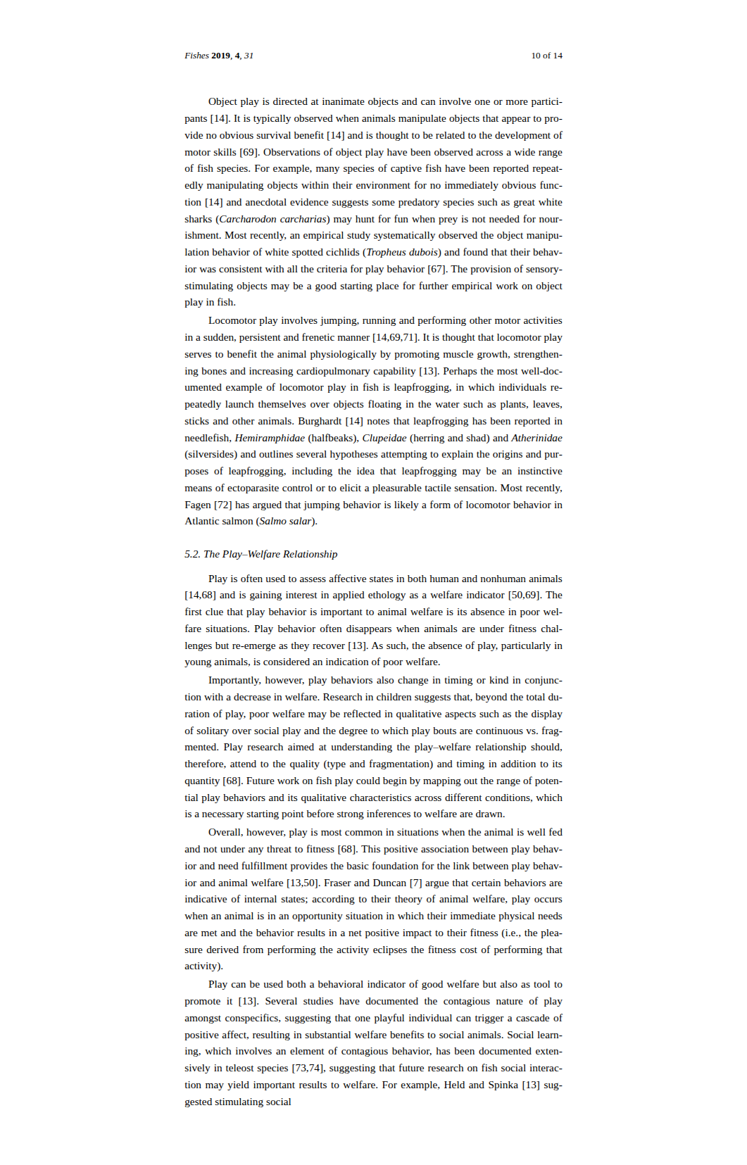Fishes 2019, 4, 31 10 of 14
Object play is directed at inanimate objects and can involve one or more participants [14]. It is typically observed when animals manipulate objects that appear to provide no obvious survival benefit [14] and is thought to be related to the development of motor skills [69]. Observations of object play have been observed across a wide range of fish species. For example, many species of captive fish have been reported repeatedly manipulating objects within their environment for no immediately obvious function [14] and anecdotal evidence suggests some predatory species such as great white sharks (Carcharodon carcharias) may hunt for fun when prey is not needed for nourishment. Most recently, an empirical study systematically observed the object manipulation behavior of white spotted cichlids (Tropheus dubois) and found that their behavior was consistent with all the criteria for play behavior [67]. The provision of sensory-stimulating objects may be a good starting place for further empirical work on object play in fish.
Locomotor play involves jumping, running and performing other motor activities in a sudden, persistent and frenetic manner [14,69,71]. It is thought that locomotor play serves to benefit the animal physiologically by promoting muscle growth, strengthening bones and increasing cardiopulmonary capability [13]. Perhaps the most well-documented example of locomotor play in fish is leapfrogging, in which individuals repeatedly launch themselves over objects floating in the water such as plants, leaves, sticks and other animals. Burghardt [14] notes that leapfrogging has been reported in needlefish, Hemiramphidae (halfbeaks), Clupeidae (herring and shad) and Atherinidae (silversides) and outlines several hypotheses attempting to explain the origins and purposes of leapfrogging, including the idea that leapfrogging may be an instinctive means of ectoparasite control or to elicit a pleasurable tactile sensation. Most recently, Fagen [72] has argued that jumping behavior is likely a form of locomotor behavior in Atlantic salmon (Salmo salar).
5.2. The Play–Welfare Relationship
Play is often used to assess affective states in both human and nonhuman animals [14,68] and is gaining interest in applied ethology as a welfare indicator [50,69]. The first clue that play behavior is important to animal welfare is its absence in poor welfare situations. Play behavior often disappears when animals are under fitness challenges but re-emerge as they recover [13]. As such, the absence of play, particularly in young animals, is considered an indication of poor welfare.
Importantly, however, play behaviors also change in timing or kind in conjunction with a decrease in welfare. Research in children suggests that, beyond the total duration of play, poor welfare may be reflected in qualitative aspects such as the display of solitary over social play and the degree to which play bouts are continuous vs. fragmented. Play research aimed at understanding the play–welfare relationship should, therefore, attend to the quality (type and fragmentation) and timing in addition to its quantity [68]. Future work on fish play could begin by mapping out the range of potential play behaviors and its qualitative characteristics across different conditions, which is a necessary starting point before strong inferences to welfare are drawn.
Overall, however, play is most common in situations when the animal is well fed and not under any threat to fitness [68]. This positive association between play behavior and need fulfillment provides the basic foundation for the link between play behavior and animal welfare [13,50]. Fraser and Duncan [7] argue that certain behaviors are indicative of internal states; according to their theory of animal welfare, play occurs when an animal is in an opportunity situation in which their immediate physical needs are met and the behavior results in a net positive impact to their fitness (i.e., the pleasure derived from performing the activity eclipses the fitness cost of performing that activity).
Play can be used both a behavioral indicator of good welfare but also as tool to promote it [13]. Several studies have documented the contagious nature of play amongst conspecifics, suggesting that one playful individual can trigger a cascade of positive affect, resulting in substantial welfare benefits to social animals. Social learning, which involves an element of contagious behavior, has been documented extensively in teleost species [73,74], suggesting that future research on fish social interaction may yield important results to welfare. For example, Held and Spinka [13] suggested stimulating social